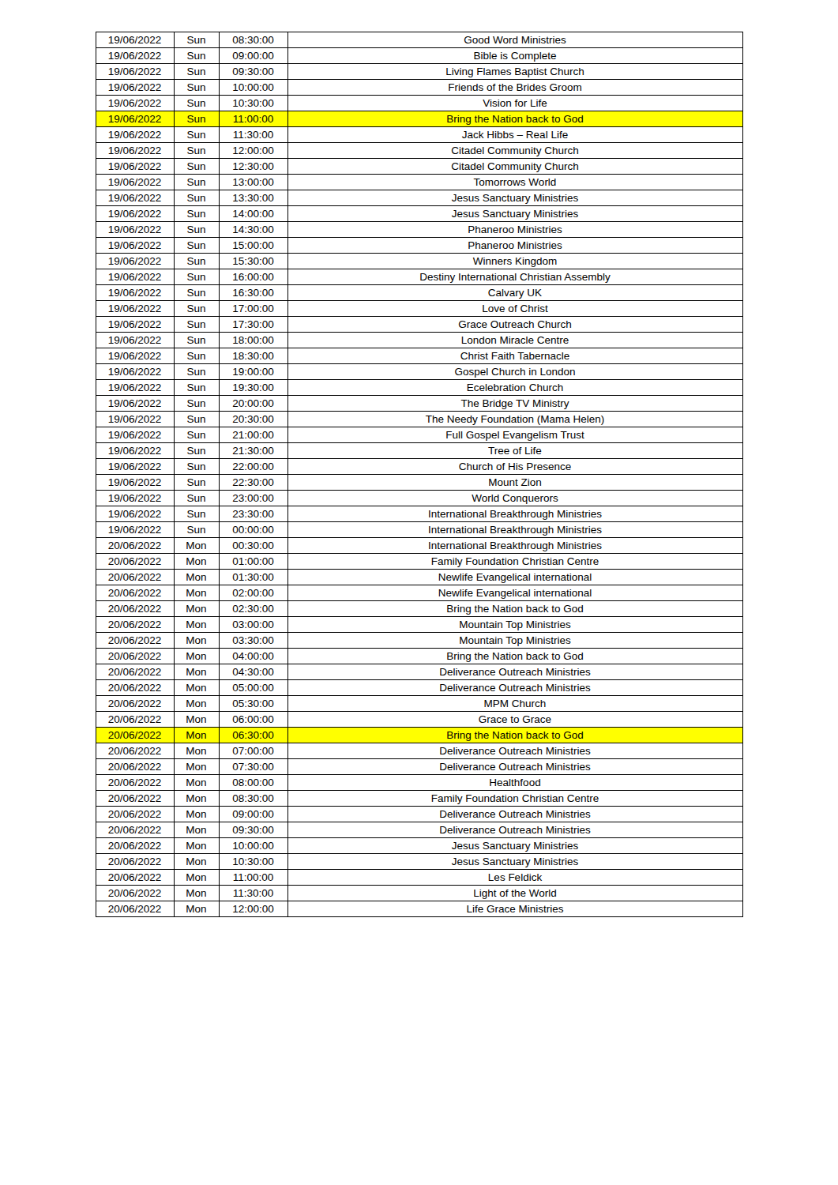| 19/06/2022 | Sun | 08:30:00 | Good Word Ministries |
| 19/06/2022 | Sun | 09:00:00 | Bible is Complete |
| 19/06/2022 | Sun | 09:30:00 | Living Flames Baptist Church |
| 19/06/2022 | Sun | 10:00:00 | Friends of the Brides Groom |
| 19/06/2022 | Sun | 10:30:00 | Vision for Life |
| 19/06/2022 | Sun | 11:00:00 | Bring the Nation back to God |
| 19/06/2022 | Sun | 11:30:00 | Jack Hibbs – Real Life |
| 19/06/2022 | Sun | 12:00:00 | Citadel Community Church |
| 19/06/2022 | Sun | 12:30:00 | Citadel Community Church |
| 19/06/2022 | Sun | 13:00:00 | Tomorrows World |
| 19/06/2022 | Sun | 13:30:00 | Jesus Sanctuary Ministries |
| 19/06/2022 | Sun | 14:00:00 | Jesus Sanctuary Ministries |
| 19/06/2022 | Sun | 14:30:00 | Phaneroo Ministries |
| 19/06/2022 | Sun | 15:00:00 | Phaneroo Ministries |
| 19/06/2022 | Sun | 15:30:00 | Winners Kingdom |
| 19/06/2022 | Sun | 16:00:00 | Destiny International Christian Assembly |
| 19/06/2022 | Sun | 16:30:00 | Calvary UK |
| 19/06/2022 | Sun | 17:00:00 | Love of Christ |
| 19/06/2022 | Sun | 17:30:00 | Grace Outreach Church |
| 19/06/2022 | Sun | 18:00:00 | London Miracle Centre |
| 19/06/2022 | Sun | 18:30:00 | Christ Faith Tabernacle |
| 19/06/2022 | Sun | 19:00:00 | Gospel Church in London |
| 19/06/2022 | Sun | 19:30:00 | Ecelebration Church |
| 19/06/2022 | Sun | 20:00:00 | The Bridge TV Ministry |
| 19/06/2022 | Sun | 20:30:00 | The Needy Foundation (Mama Helen) |
| 19/06/2022 | Sun | 21:00:00 | Full Gospel Evangelism Trust |
| 19/06/2022 | Sun | 21:30:00 | Tree of Life |
| 19/06/2022 | Sun | 22:00:00 | Church of His Presence |
| 19/06/2022 | Sun | 22:30:00 | Mount Zion |
| 19/06/2022 | Sun | 23:00:00 | World Conquerors |
| 19/06/2022 | Sun | 23:30:00 | International Breakthrough Ministries |
| 19/06/2022 | Sun | 00:00:00 | International Breakthrough Ministries |
| 20/06/2022 | Mon | 00:30:00 | International Breakthrough Ministries |
| 20/06/2022 | Mon | 01:00:00 | Family Foundation Christian Centre |
| 20/06/2022 | Mon | 01:30:00 | Newlife Evangelical international |
| 20/06/2022 | Mon | 02:00:00 | Newlife Evangelical international |
| 20/06/2022 | Mon | 02:30:00 | Bring the Nation back to God |
| 20/06/2022 | Mon | 03:00:00 | Mountain Top Ministries |
| 20/06/2022 | Mon | 03:30:00 | Mountain Top Ministries |
| 20/06/2022 | Mon | 04:00:00 | Bring the Nation back to God |
| 20/06/2022 | Mon | 04:30:00 | Deliverance Outreach Ministries |
| 20/06/2022 | Mon | 05:00:00 | Deliverance Outreach Ministries |
| 20/06/2022 | Mon | 05:30:00 | MPM Church |
| 20/06/2022 | Mon | 06:00:00 | Grace to Grace |
| 20/06/2022 | Mon | 06:30:00 | Bring the Nation back to God |
| 20/06/2022 | Mon | 07:00:00 | Deliverance Outreach Ministries |
| 20/06/2022 | Mon | 07:30:00 | Deliverance Outreach Ministries |
| 20/06/2022 | Mon | 08:00:00 | Healthfood |
| 20/06/2022 | Mon | 08:30:00 | Family Foundation Christian Centre |
| 20/06/2022 | Mon | 09:00:00 | Deliverance Outreach Ministries |
| 20/06/2022 | Mon | 09:30:00 | Deliverance Outreach Ministries |
| 20/06/2022 | Mon | 10:00:00 | Jesus Sanctuary Ministries |
| 20/06/2022 | Mon | 10:30:00 | Jesus Sanctuary Ministries |
| 20/06/2022 | Mon | 11:00:00 | Les Feldick |
| 20/06/2022 | Mon | 11:30:00 | Light of the World |
| 20/06/2022 | Mon | 12:00:00 | Life Grace Ministries |